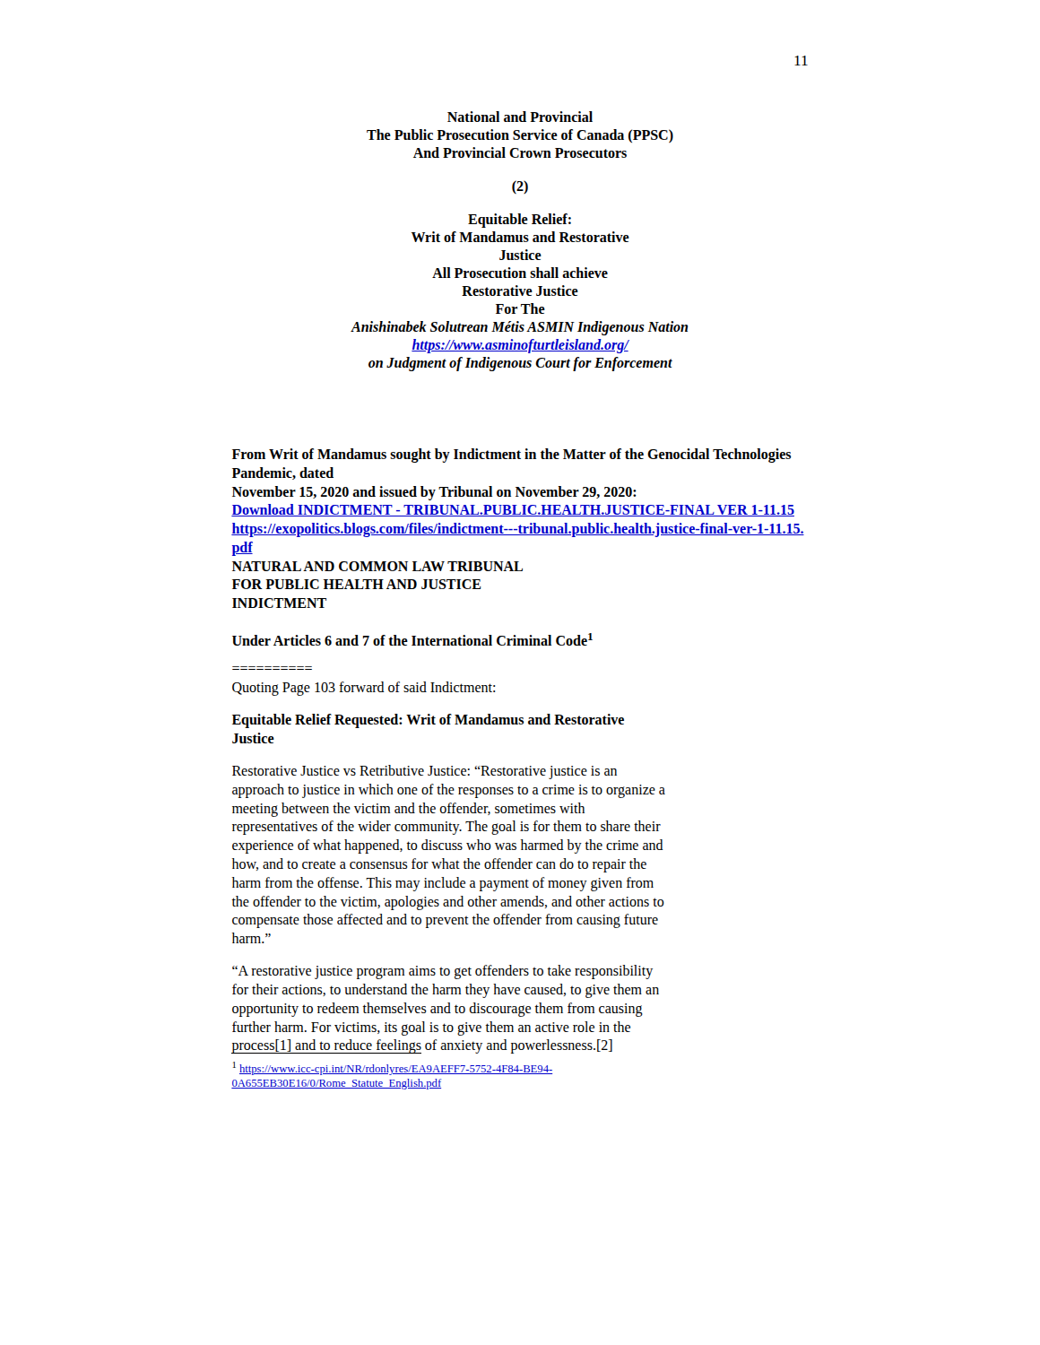11
National and Provincial
The Public Prosecution Service of Canada (PPSC)
And Provincial Crown Prosecutors
(2)
Equitable Relief:
Writ of Mandamus and Restorative
Justice
All Prosecution shall achieve
Restorative Justice
For The
Anishinabek Solutrean Métis ASMIN Indigenous Nation
https://www.asminofturtleisland.org/
on Judgment of Indigenous Court for Enforcement
From Writ of Mandamus sought by Indictment in the Matter of the Genocidal Technologies Pandemic, dated
November 15, 2020 and issued by Tribunal on November 29, 2020:
Download INDICTMENT - TRIBUNAL.PUBLIC.HEALTH.JUSTICE-FINAL VER 1-11.15
https://exopolitics.blogs.com/files/indictment---tribunal.public.health.justice-final-ver-1-11.15.pdf
NATURAL AND COMMON LAW TRIBUNAL
FOR PUBLIC HEALTH AND JUSTICE
INDICTMENT
Under Articles 6 and 7 of the International Criminal Code1
==========
Quoting Page 103 forward of said Indictment:
Equitable Relief Requested: Writ of Mandamus and Restorative
Justice
Restorative Justice vs Retributive Justice: “Restorative justice is an
approach to justice in which one of the responses to a crime is to organize a
meeting between the victim and the offender, sometimes with
representatives of the wider community. The goal is for them to share their
experience of what happened, to discuss who was harmed by the crime and
how, and to create a consensus for what the offender can do to repair the
harm from the offense. This may include a payment of money given from
the offender to the victim, apologies and other amends, and other actions to
compensate those affected and to prevent the offender from causing future
harm.”
“A restorative justice program aims to get offenders to take responsibility
for their actions, to understand the harm they have caused, to give them an
opportunity to redeem themselves and to discourage them from causing
further harm. For victims, its goal is to give them an active role in the
process[1] and to reduce feelings of anxiety and powerlessness.[2]
1 https://www.icc-cpi.int/NR/rdonlyres/EA9AEFF7-5752-4F84-BE94-
0A655EB30E16/0/Rome_Statute_English.pdf